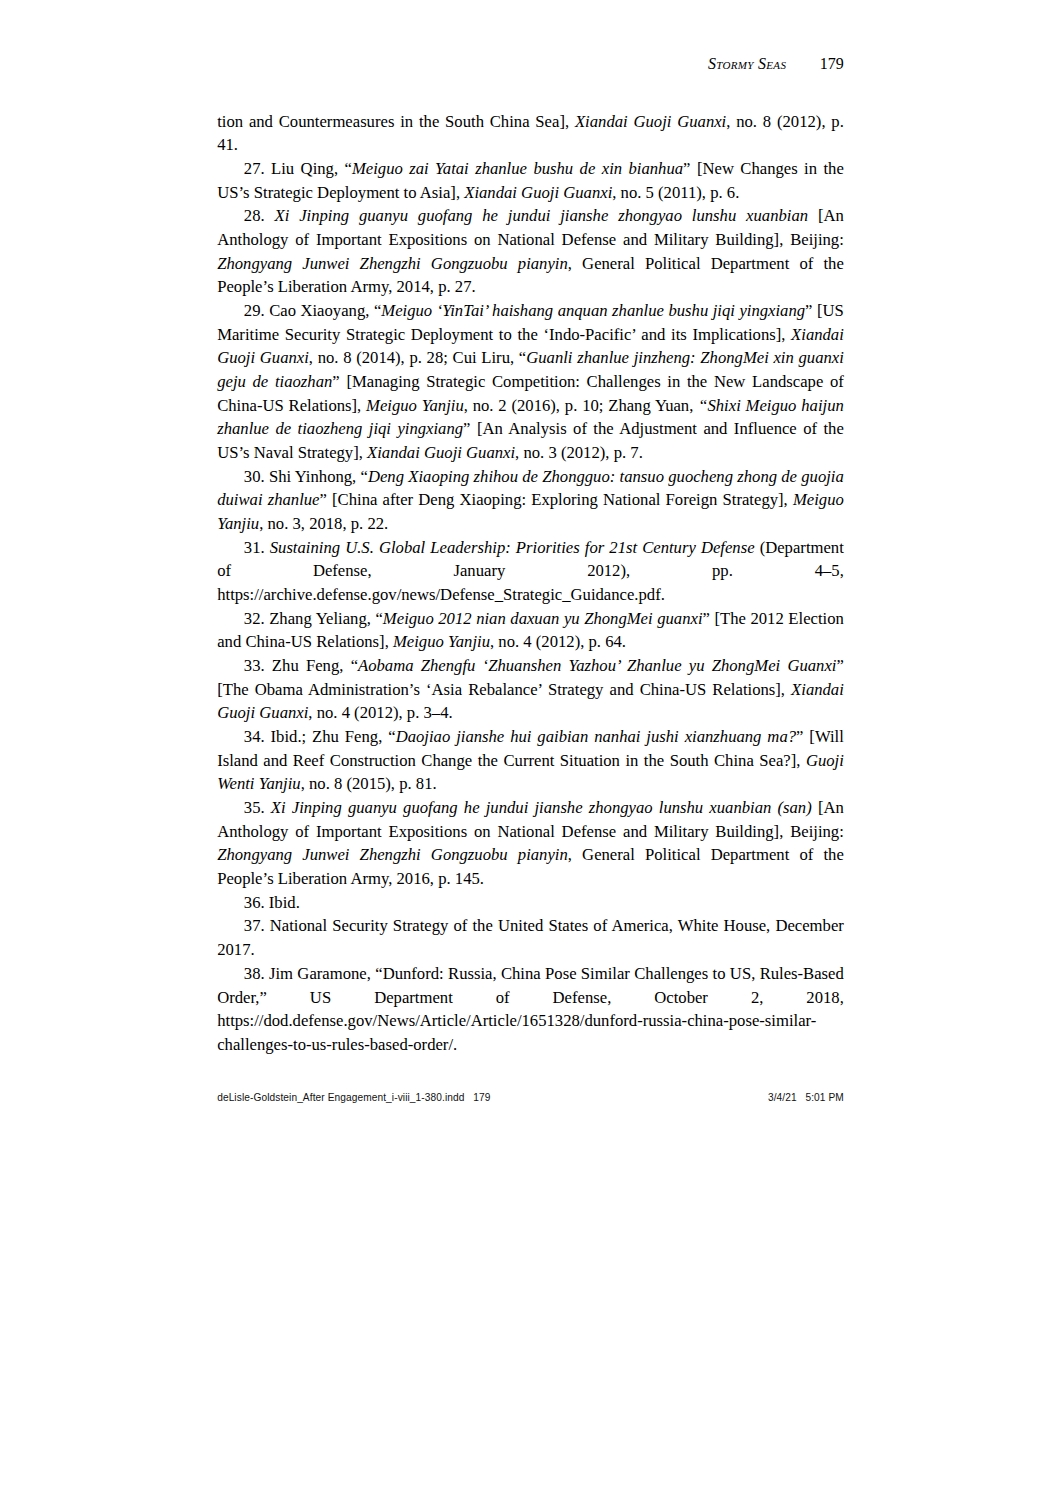Stormy Seas 179
tion and Countermeasures in the South China Sea], Xiandai Guoji Guanxi, no. 8 (2012), p. 41.
27. Liu Qing, “Meiguo zai Yatai zhanlue bushu de xin bianhua” [New Changes in the US’s Strategic Deployment to Asia], Xiandai Guoji Guanxi, no. 5 (2011), p. 6.
28. Xi Jinping guanyu guofang he jundui jianshe zhongyao lunshu xuanbian [An Anthology of Important Expositions on National Defense and Military Building], Beijing: Zhongyang Junwei Zhengzhi Gongzuobu pianyin, General Political Department of the People’s Liberation Army, 2014, p. 27.
29. Cao Xiaoyang, “Meiguo ‘YinTai’ haishang anquan zhanlue bushu jiqi yingxiang” [US Maritime Security Strategic Deployment to the ‘Indo-Pacific’ and its Implications], Xiandai Guoji Guanxi, no. 8 (2014), p. 28; Cui Liru, “Guanli zhanlue jinzheng: ZhongMei xin guanxi geju de tiaozhan” [Managing Strategic Competition: Challenges in the New Landscape of China-US Relations], Meiguo Yanjiu, no. 2 (2016), p. 10; Zhang Yuan, “Shixi Meiguo haijun zhanlue de tiaozheng jiqi yingxiang” [An Analysis of the Adjustment and Influence of the US’s Naval Strategy], Xiandai Guoji Guanxi, no. 3 (2012), p. 7.
30. Shi Yinhong, “Deng Xiaoping zhihou de Zhongguo: tansuo guocheng zhong de guojia duiwai zhanlue” [China after Deng Xiaoping: Exploring National Foreign Strategy], Meiguo Yanjiu, no. 3, 2018, p. 22.
31. Sustaining U.S. Global Leadership: Priorities for 21st Century Defense (Department of Defense, January 2012), pp. 4–5, https://archive.defense.gov/news/Defense_Strategic_Guidance.pdf.
32. Zhang Yeliang, “Meiguo 2012 nian daxuan yu ZhongMei guanxi” [The 2012 Election and China-US Relations], Meiguo Yanjiu, no. 4 (2012), p. 64.
33. Zhu Feng, “Aobama Zhengfu ‘Zhuanshen Yazhou’ Zhanlue yu ZhongMei Guanxi” [The Obama Administration’s ‘Asia Rebalance’ Strategy and China-US Relations], Xiandai Guoji Guanxi, no. 4 (2012), p. 3–4.
34. Ibid.; Zhu Feng, “Daojiao jianshe hui gaibian nanhai jushi xianzhuang ma?” [Will Island and Reef Construction Change the Current Situation in the South China Sea?], Guoji Wenti Yanjiu, no. 8 (2015), p. 81.
35. Xi Jinping guanyu guofang he jundui jianshe zhongyao lunshu xuanbian (san) [An Anthology of Important Expositions on National Defense and Military Building], Beijing: Zhongyang Junwei Zhengzhi Gongzuobu pianyin, General Political Department of the People’s Liberation Army, 2016, p. 145.
36. Ibid.
37. National Security Strategy of the United States of America, White House, December 2017.
38. Jim Garamone, “Dunford: Russia, China Pose Similar Challenges to US, Rules-Based Order,” US Department of Defense, October 2, 2018, https://dod.defense.gov/News/Article/Article/1651328/dunford-russia-china-pose-similar-challenges-to-us-rules-based-order/.
deLisle-Goldstein_After Engagement_i-viii_1-380.indd 179 3/4/21 5:01 PM